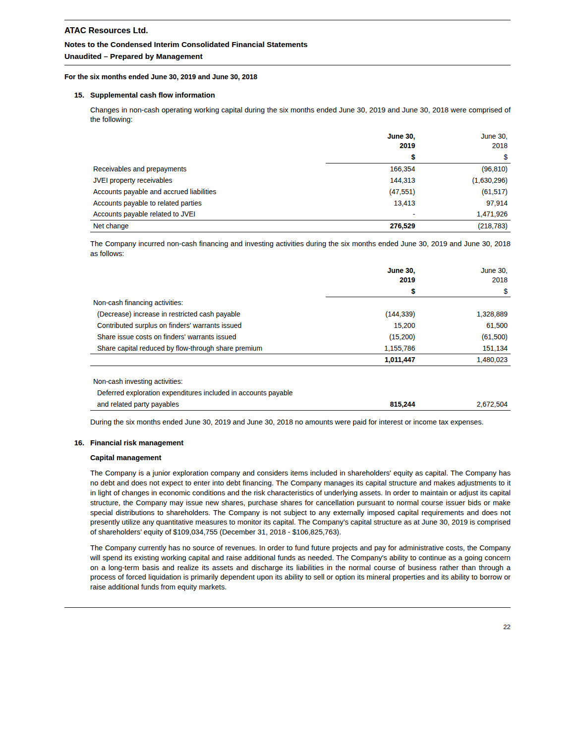ATAC Resources Ltd.
Notes to the Condensed Interim Consolidated Financial Statements
Unaudited – Prepared by Management
For the six months ended June 30, 2019 and June 30, 2018
15. Supplemental cash flow information
Changes in non-cash operating working capital during the six months ended June 30, 2019 and June 30, 2018 were comprised of the following:
| | June 30, 2019 | June 30, 2018 |
| | $ | $ |
| Receivables and prepayments | 166,354 | (96,810) |
| JVEI property receivables | 144,313 | (1,630,296) |
| Accounts payable and accrued liabilities | (47,551) | (61,517) |
| Accounts payable to related parties | 13,413 | 97,914 |
| Accounts payable related to JVEI | - | 1,471,926 |
| Net change | 276,529 | (218,783) |
The Company incurred non-cash financing and investing activities during the six months ended June 30, 2019 and June 30, 2018 as follows:
| | June 30, 2019 | June 30, 2018 |
| | $ | $ |
| Non-cash financing activities: | | |
| (Decrease) increase in restricted cash payable | (144,339) | 1,328,889 |
| Contributed surplus on finders' warrants issued | 15,200 | 61,500 |
| Share issue costs on finders' warrants issued | (15,200) | (61,500) |
| Share capital reduced by flow-through share premium | 1,155,786 | 151,134 |
| | 1,011,447 | 1,480,023 |
| Non-cash investing activities: | | |
| Deferred exploration expenditures included in accounts payable | | |
| and related party payables | 815,244 | 2,672,504 |
During the six months ended June 30, 2019 and June 30, 2018 no amounts were paid for interest or income tax expenses.
16. Financial risk management
Capital management
The Company is a junior exploration company and considers items included in shareholders' equity as capital. The Company has no debt and does not expect to enter into debt financing. The Company manages its capital structure and makes adjustments to it in light of changes in economic conditions and the risk characteristics of underlying assets. In order to maintain or adjust its capital structure, the Company may issue new shares, purchase shares for cancellation pursuant to normal course issuer bids or make special distributions to shareholders. The Company is not subject to any externally imposed capital requirements and does not presently utilize any quantitative measures to monitor its capital. The Company’s capital structure as at June 30, 2019 is comprised of shareholders’ equity of $109,034,755 (December 31, 2018 - $106,825,763).
The Company currently has no source of revenues. In order to fund future projects and pay for administrative costs, the Company will spend its existing working capital and raise additional funds as needed. The Company's ability to continue as a going concern on a long-term basis and realize its assets and discharge its liabilities in the normal course of business rather than through a process of forced liquidation is primarily dependent upon its ability to sell or option its mineral properties and its ability to borrow or raise additional funds from equity markets.
22